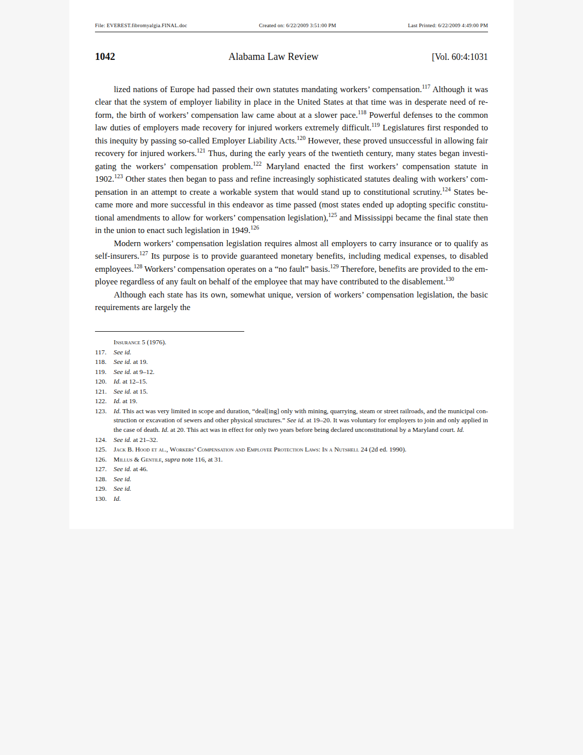File: EVEREST.fibromyalgia.FINAL.doc Created on: 6/22/2009 3:51:00 PM Last Printed: 6/22/2009 4:49:00 PM
1042 Alabama Law Review [Vol. 60:4:1031
lized nations of Europe had passed their own statutes mandating workers’ compensation.117 Although it was clear that the system of employer liability in place in the United States at that time was in desperate need of reform, the birth of workers’ compensation law came about at a slower pace.118 Powerful defenses to the common law duties of employers made recovery for injured workers extremely difficult.119 Legislatures first responded to this inequity by passing so-called Employer Liability Acts.120 However, these proved unsuccessful in allowing fair recovery for injured workers.121 Thus, during the early years of the twentieth century, many states began investigating the workers’ compensation problem.122 Maryland enacted the first workers’ compensation statute in 1902.123 Other states then began to pass and refine increasingly sophisticated statutes dealing with workers’ compensation in an attempt to create a workable system that would stand up to constitutional scrutiny.124 States became more and more successful in this endeavor as time passed (most states ended up adopting specific constitutional amendments to allow for workers’ compensation legislation),125 and Mississippi became the final state then in the union to enact such legislation in 1949.126
Modern workers’ compensation legislation requires almost all employers to carry insurance or to qualify as self-insurers.127 Its purpose is to provide guaranteed monetary benefits, including medical expenses, to disabled employees.128 Workers’ compensation operates on a “no fault” basis.129 Therefore, benefits are provided to the employee regardless of any fault on behalf of the employee that may have contributed to the disablement.130
Although each state has its own, somewhat unique, version of workers’ compensation legislation, the basic requirements are largely the
Insurance 5 (1976).
117.
See id.
118.
See id. at 19.
119.
See id. at 9–12.
120.
Id. at 12–15.
121.
See id. at 15.
122.
Id. at 19.
123.
Id. This act was very limited in scope and duration, “deal[ing] only with mining, quarrying, steam or street railroads, and the municipal construction or excavation of sewers and other physical structures.” See id. at 19–20. It was voluntary for employers to join and only applied in the case of death. Id. at 20. This act was in effect for only two years before being declared unconstitutional by a Maryland court. Id.
124.
See id. at 21–32.
125.
Jack B. Hood et al., Workers’ Compensation and Employee Protection Laws: In a Nutshell 24 (2d ed. 1990).
126.
Millus & Gentile, supra note 116, at 31.
127.
See id. at 46.
128.
See id.
129.
See id.
130.
Id.